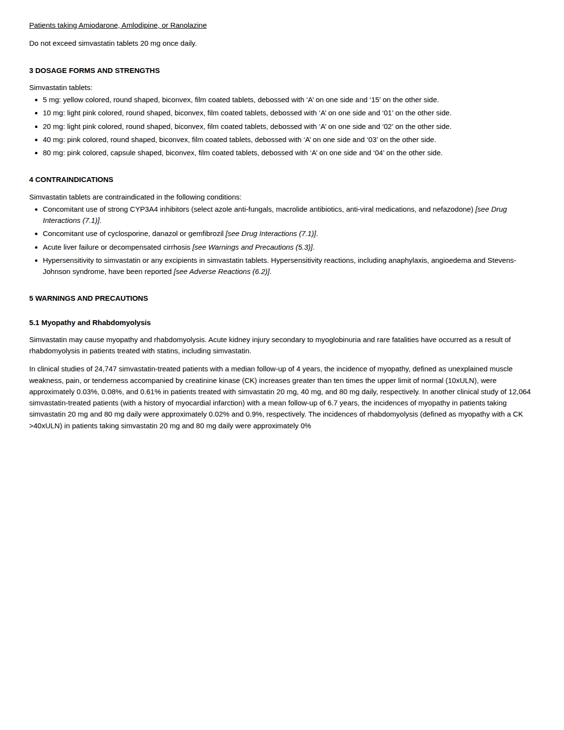Patients taking Amiodarone, Amlodipine, or Ranolazine
Do not exceed simvastatin tablets 20 mg once daily.
3 DOSAGE FORMS AND STRENGTHS
Simvastatin tablets:
5 mg: yellow colored, round shaped, biconvex, film coated tablets, debossed with ‘A’ on one side and ‘15’ on the other side.
10 mg: light pink colored, round shaped, biconvex, film coated tablets, debossed with ‘A’ on one side and ‘01’ on the other side.
20 mg: light pink colored, round shaped, biconvex, film coated tablets, debossed with ‘A’ on one side and ‘02’ on the other side.
40 mg: pink colored, round shaped, biconvex, film coated tablets, debossed with ‘A’ on one side and ‘03’ on the other side.
80 mg: pink colored, capsule shaped, biconvex, film coated tablets, debossed with ‘A’ on one side and ‘04’ on the other side.
4 CONTRAINDICATIONS
Simvastatin tablets are contraindicated in the following conditions:
Concomitant use of strong CYP3A4 inhibitors (select azole anti-fungals, macrolide antibiotics, anti-viral medications, and nefazodone) [see Drug Interactions (7.1)].
Concomitant use of cyclosporine, danazol or gemfibrozil [see Drug Interactions (7.1)].
Acute liver failure or decompensated cirrhosis [see Warnings and Precautions (5.3)].
Hypersensitivity to simvastatin or any excipients in simvastatin tablets. Hypersensitivity reactions, including anaphylaxis, angioedema and Stevens-Johnson syndrome, have been reported [see Adverse Reactions (6.2)].
5 WARNINGS AND PRECAUTIONS
5.1 Myopathy and Rhabdomyolysis
Simvastatin may cause myopathy and rhabdomyolysis. Acute kidney injury secondary to myoglobinuria and rare fatalities have occurred as a result of rhabdomyolysis in patients treated with statins, including simvastatin.
In clinical studies of 24,747 simvastatin-treated patients with a median follow-up of 4 years, the incidence of myopathy, defined as unexplained muscle weakness, pain, or tenderness accompanied by creatinine kinase (CK) increases greater than ten times the upper limit of normal (10xULN), were approximately 0.03%, 0.08%, and 0.61% in patients treated with simvastatin 20 mg, 40 mg, and 80 mg daily, respectively. In another clinical study of 12,064 simvastatin-treated patients (with a history of myocardial infarction) with a mean follow-up of 6.7 years, the incidences of myopathy in patients taking simvastatin 20 mg and 80 mg daily were approximately 0.02% and 0.9%, respectively. The incidences of rhabdomyolysis (defined as myopathy with a CK >40xULN) in patients taking simvastatin 20 mg and 80 mg daily were approximately 0%